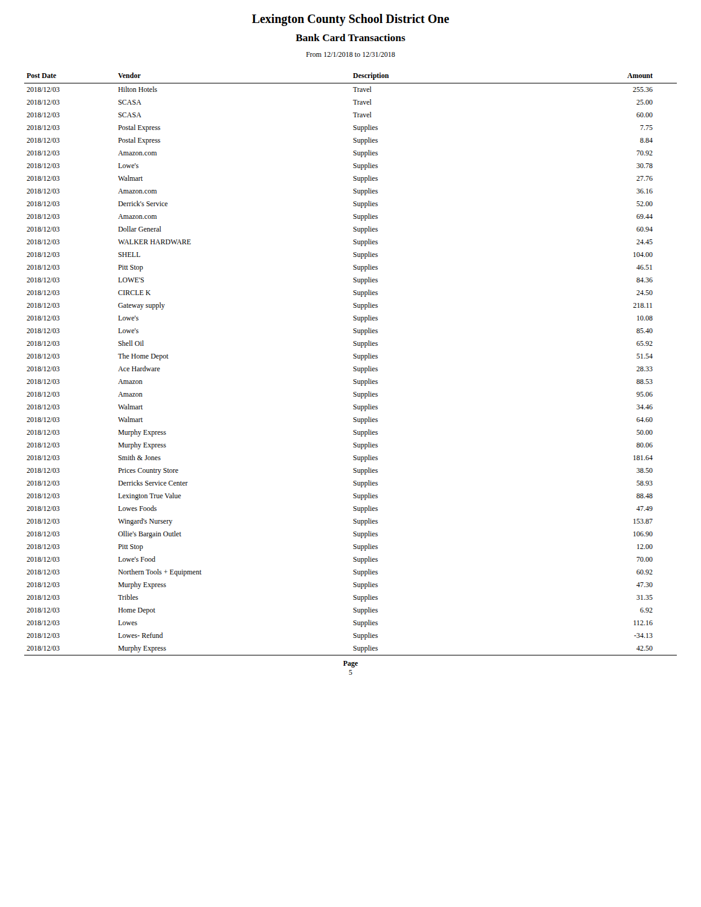Lexington County School District One
Bank Card Transactions
From 12/1/2018 to 12/31/2018
| Post Date | Vendor | Description | Amount |
| --- | --- | --- | --- |
| 2018/12/03 | Hilton Hotels | Travel | 255.36 |
| 2018/12/03 | SCASA | Travel | 25.00 |
| 2018/12/03 | SCASA | Travel | 60.00 |
| 2018/12/03 | Postal Express | Supplies | 7.75 |
| 2018/12/03 | Postal Express | Supplies | 8.84 |
| 2018/12/03 | Amazon.com | Supplies | 70.92 |
| 2018/12/03 | Lowe's | Supplies | 30.78 |
| 2018/12/03 | Walmart | Supplies | 27.76 |
| 2018/12/03 | Amazon.com | Supplies | 36.16 |
| 2018/12/03 | Derrick's Service | Supplies | 52.00 |
| 2018/12/03 | Amazon.com | Supplies | 69.44 |
| 2018/12/03 | Dollar General | Supplies | 60.94 |
| 2018/12/03 | WALKER HARDWARE | Supplies | 24.45 |
| 2018/12/03 | SHELL | Supplies | 104.00 |
| 2018/12/03 | Pitt Stop | Supplies | 46.51 |
| 2018/12/03 | LOWE'S | Supplies | 84.36 |
| 2018/12/03 | CIRCLE K | Supplies | 24.50 |
| 2018/12/03 | Gateway supply | Supplies | 218.11 |
| 2018/12/03 | Lowe's | Supplies | 10.08 |
| 2018/12/03 | Lowe's | Supplies | 85.40 |
| 2018/12/03 | Shell Oil | Supplies | 65.92 |
| 2018/12/03 | The Home Depot | Supplies | 51.54 |
| 2018/12/03 | Ace Hardware | Supplies | 28.33 |
| 2018/12/03 | Amazon | Supplies | 88.53 |
| 2018/12/03 | Amazon | Supplies | 95.06 |
| 2018/12/03 | Walmart | Supplies | 34.46 |
| 2018/12/03 | Walmart | Supplies | 64.60 |
| 2018/12/03 | Murphy Express | Supplies | 50.00 |
| 2018/12/03 | Murphy Express | Supplies | 80.06 |
| 2018/12/03 | Smith & Jones | Supplies | 181.64 |
| 2018/12/03 | Prices Country Store | Supplies | 38.50 |
| 2018/12/03 | Derricks Service Center | Supplies | 58.93 |
| 2018/12/03 | Lexington True Value | Supplies | 88.48 |
| 2018/12/03 | Lowes Foods | Supplies | 47.49 |
| 2018/12/03 | Wingard's Nursery | Supplies | 153.87 |
| 2018/12/03 | Ollie's Bargain Outlet | Supplies | 106.90 |
| 2018/12/03 | Pitt Stop | Supplies | 12.00 |
| 2018/12/03 | Lowe's Food | Supplies | 70.00 |
| 2018/12/03 | Northern Tools + Equipment | Supplies | 60.92 |
| 2018/12/03 | Murphy Express | Supplies | 47.30 |
| 2018/12/03 | Tribles | Supplies | 31.35 |
| 2018/12/03 | Home Depot | Supplies | 6.92 |
| 2018/12/03 | Lowes | Supplies | 112.16 |
| 2018/12/03 | Lowes- Refund | Supplies | -34.13 |
| 2018/12/03 | Murphy Express | Supplies | 42.50 |
Page
5